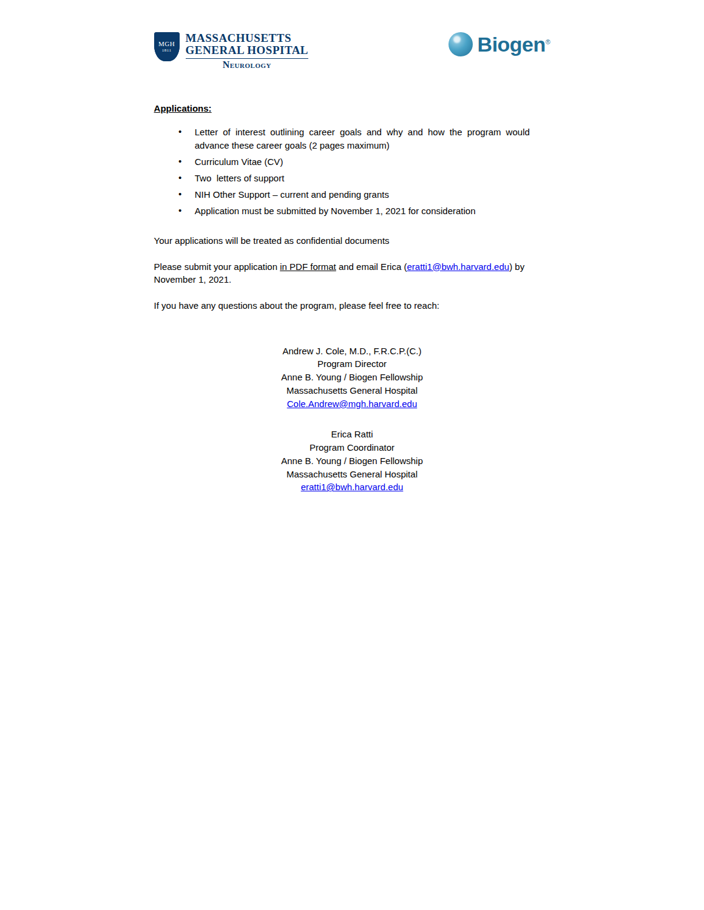MASSACHUSETTS
GENERAL HOSPITAL
Neurology
Biogen®
Applications:
Letter of interest outlining career goals and why and how the program would advance these career goals (2 pages maximum)
Curriculum Vitae (CV)
Two letters of support
NIH Other Support – current and pending grants
Application must be submitted by November 1, 2021 for consideration
Your applications will be treated as confidential documents
Please submit your application in PDF format and email Erica (eratti1@bwh.harvard.edu) by November 1, 2021.
If you have any questions about the program, please feel free to reach:
Andrew J. Cole, M.D., F.R.C.P.(C.)
Program Director
Anne B. Young / Biogen Fellowship
Massachusetts General Hospital
Cole.Andrew@mgh.harvard.edu
Erica Ratti
Program Coordinator
Anne B. Young / Biogen Fellowship
Massachusetts General Hospital
eratti1@bwh.harvard.edu